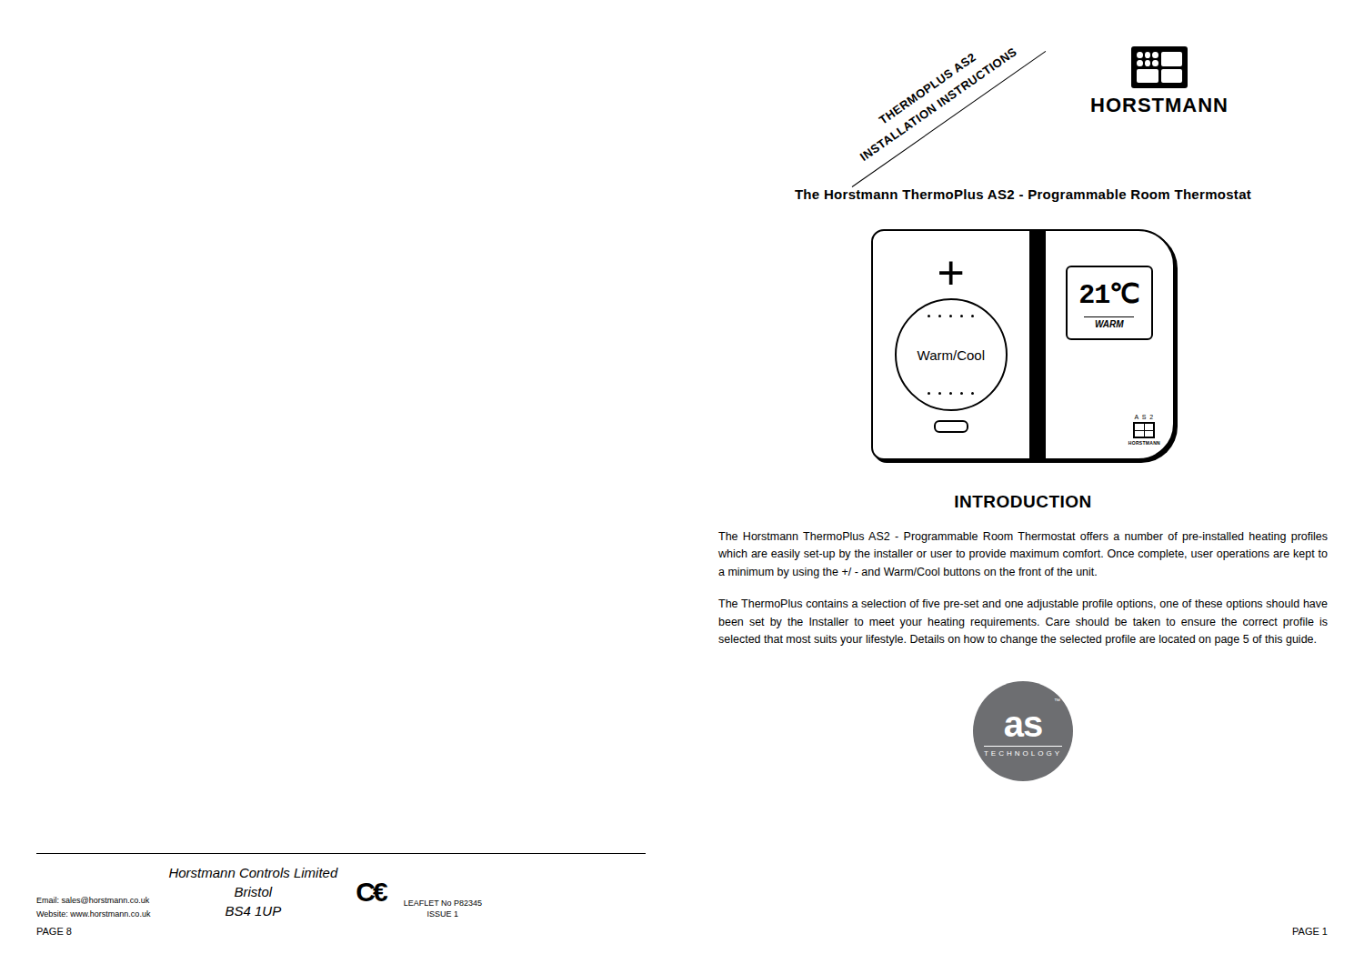Email: sales@horstmann.co.uk
Website: www.horstmann.co.uk
Horstmann Controls Limited
Bristol
BS4 1UP
C€
LEAFLET No P82345
ISSUE 1
PAGE 8
THERMOPLUS AS2
INSTALLATION INSTRUCTIONS
HORSTMANN
The Horstmann ThermoPlus AS2 - Programmable Room Thermostat
+
Warm/Cool
21℃
WARM
A S 2
HORSTMANN
INTRODUCTION
The Horstmann ThermoPlus AS2 - Programmable Room Thermostat offers a number of pre-installed heating profiles which are easily set-up by the installer or user to provide maximum comfort. Once complete, user operations are kept to a minimum by using the +/ - and Warm/Cool buttons on the front of the unit.
The ThermoPlus contains a selection of five pre-set and one adjustable profile options, one of these options should have been set by the Installer to meet your heating requirements. Care should be taken to ensure the correct profile is selected that most suits your lifestyle. Details on how to change the selected profile are located on page 5 of this guide.
™
as
TECHNOLOGY
PAGE 1